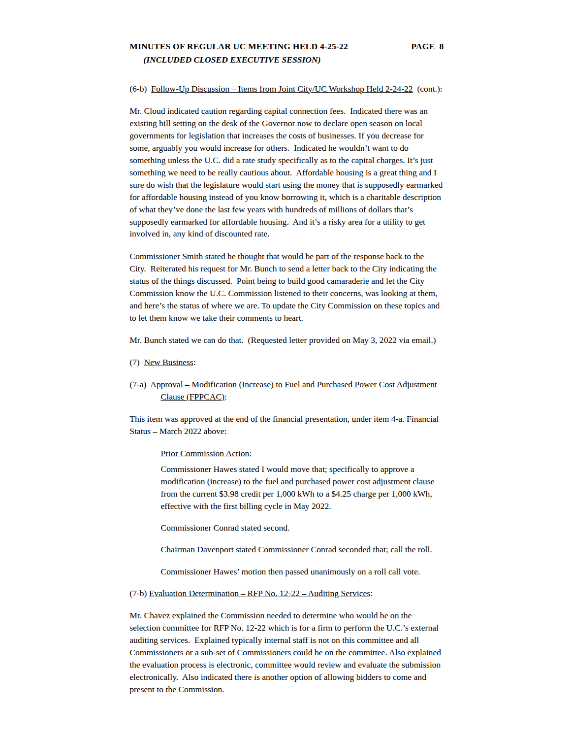Minutes of Regular UC Meeting Held 4-25-22 PAGE 8
(INCLUDED CLOSED EXECUTIVE SESSION)
(6-b) Follow-Up Discussion – Items from Joint City/UC Workshop Held 2-24-22 (cont.):
Mr. Cloud indicated caution regarding capital connection fees. Indicated there was an existing bill setting on the desk of the Governor now to declare open season on local governments for legislation that increases the costs of businesses. If you decrease for some, arguably you would increase for others. Indicated he wouldn’t want to do something unless the U.C. did a rate study specifically as to the capital charges. It’s just something we need to be really cautious about. Affordable housing is a great thing and I sure do wish that the legislature would start using the money that is supposedly earmarked for affordable housing instead of you know borrowing it, which is a charitable description of what they’ve done the last few years with hundreds of millions of dollars that’s supposedly earmarked for affordable housing. And it’s a risky area for a utility to get involved in, any kind of discounted rate.
Commissioner Smith stated he thought that would be part of the response back to the City. Reiterated his request for Mr. Bunch to send a letter back to the City indicating the status of the things discussed. Point being to build good camaraderie and let the City Commission know the U.C. Commission listened to their concerns, was looking at them, and here’s the status of where we are. To update the City Commission on these topics and to let them know we take their comments to heart.
Mr. Bunch stated we can do that. (Requested letter provided on May 3, 2022 via email.)
(7) New Business:
(7-a) Approval – Modification (Increase) to Fuel and Purchased Power Cost Adjustment Clause (FPPCAC):
This item was approved at the end of the financial presentation, under item 4-a. Financial Status – March 2022 above:
Prior Commission Action:
Commissioner Hawes stated I would move that; specifically to approve a modification (increase) to the fuel and purchased power cost adjustment clause from the current $3.98 credit per 1,000 kWh to a $4.25 charge per 1,000 kWh, effective with the first billing cycle in May 2022.
Commissioner Conrad stated second.
Chairman Davenport stated Commissioner Conrad seconded that; call the roll.
Commissioner Hawes’ motion then passed unanimously on a roll call vote.
(7-b) Evaluation Determination – RFP No. 12-22 – Auditing Services:
Mr. Chavez explained the Commission needed to determine who would be on the selection committee for RFP No. 12-22 which is for a firm to perform the U.C.’s external auditing services. Explained typically internal staff is not on this committee and all Commissioners or a sub-set of Commissioners could be on the committee. Also explained the evaluation process is electronic, committee would review and evaluate the submission electronically. Also indicated there is another option of allowing bidders to come and present to the Commission.